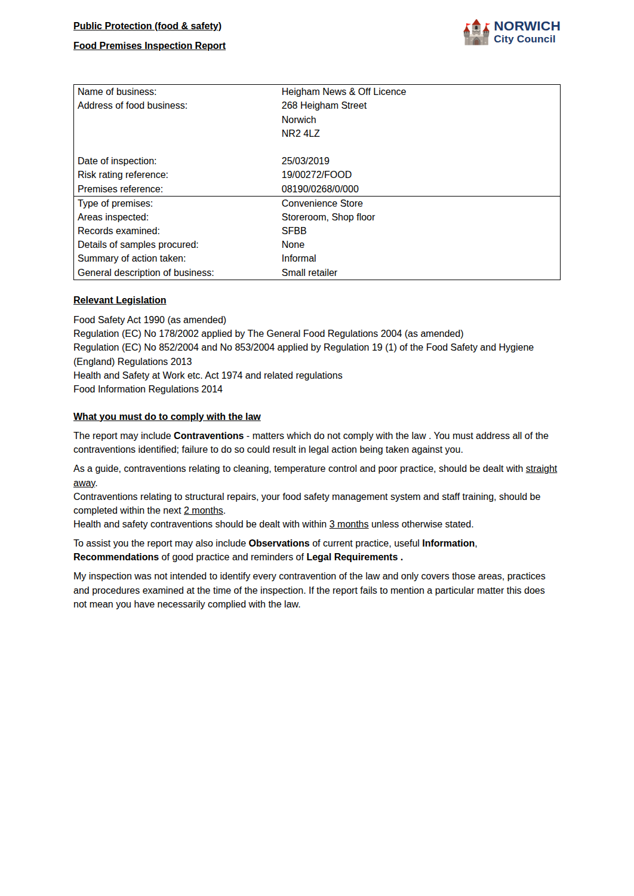🏰NORWICHCity Council
Public Protection (food & safety)
Food Premises Inspection Report
| Name of business: | Heigham News & Off Licence |
| Address of food business: | 268 Heigham Street Norwich NR2 4LZ |
| Date of inspection: | 25/03/2019 |
| Risk rating reference: | 19/00272/FOOD |
| Premises reference: | 08190/0268/0/000 |
| Type of premises: | Convenience Store |
| Areas inspected: | Storeroom, Shop floor |
| Records examined: | SFBB |
| Details of samples procured: | None |
| Summary of action taken: | Informal |
| General description of business: | Small retailer |
Relevant Legislation
Food Safety Act 1990 (as amended)
Regulation (EC) No 178/2002 applied by The General Food Regulations 2004 (as amended)
Regulation (EC) No 852/2004 and No 853/2004 applied by Regulation 19 (1) of the Food Safety and Hygiene (England) Regulations 2013
Health and Safety at Work etc. Act 1974 and related regulations
Food Information Regulations 2014
What you must do to comply with the law
The report may include Contraventions - matters which do not comply with the law . You must address all of the contraventions identified; failure to do so could result in legal action being taken against you.
As a guide, contraventions relating to cleaning, temperature control and poor practice, should be dealt with straight away.
Contraventions relating to structural repairs, your food safety management system and staff training, should be completed within the next 2 months.
Health and safety contraventions should be dealt with within 3 months unless otherwise stated.
To assist you the report may also include Observations of current practice, useful Information, Recommendations of good practice and reminders of Legal Requirements .
My inspection was not intended to identify every contravention of the law and only covers those areas, practices and procedures examined at the time of the inspection. If the report fails to mention a particular matter this does not mean you have necessarily complied with the law.